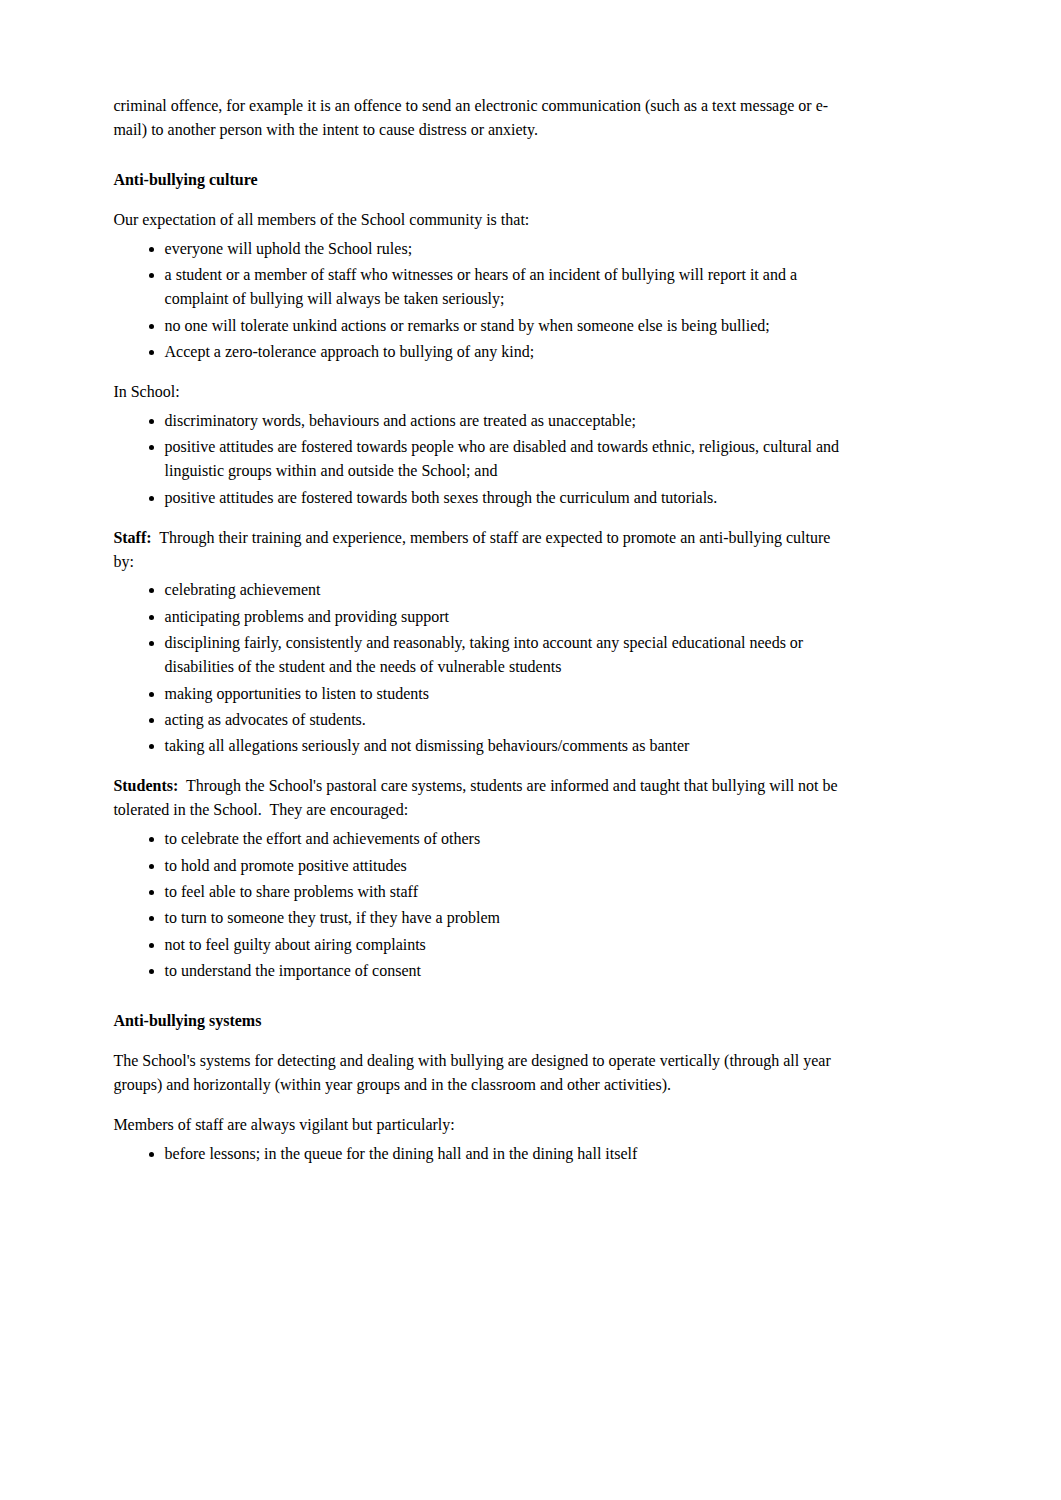criminal offence, for example it is an offence to send an electronic communication (such as a text message or e-mail) to another person with the intent to cause distress or anxiety.
Anti-bullying culture
Our expectation of all members of the School community is that:
everyone will uphold the School rules;
a student or a member of staff who witnesses or hears of an incident of bullying will report it and a complaint of bullying will always be taken seriously;
no one will tolerate unkind actions or remarks or stand by when someone else is being bullied;
Accept a zero-tolerance approach to bullying of any kind;
In School:
discriminatory words, behaviours and actions are treated as unacceptable;
positive attitudes are fostered towards people who are disabled and towards ethnic, religious, cultural and linguistic groups within and outside the School; and
positive attitudes are fostered towards both sexes through the curriculum and tutorials.
Staff: Through their training and experience, members of staff are expected to promote an anti-bullying culture by:
celebrating achievement
anticipating problems and providing support
disciplining fairly, consistently and reasonably, taking into account any special educational needs or disabilities of the student and the needs of vulnerable students
making opportunities to listen to students
acting as advocates of students.
taking all allegations seriously and not dismissing behaviours/comments as banter
Students: Through the School's pastoral care systems, students are informed and taught that bullying will not be tolerated in the School. They are encouraged:
to celebrate the effort and achievements of others
to hold and promote positive attitudes
to feel able to share problems with staff
to turn to someone they trust, if they have a problem
not to feel guilty about airing complaints
to understand the importance of consent
Anti-bullying systems
The School's systems for detecting and dealing with bullying are designed to operate vertically (through all year groups) and horizontally (within year groups and in the classroom and other activities).
Members of staff are always vigilant but particularly:
before lessons; in the queue for the dining hall and in the dining hall itself